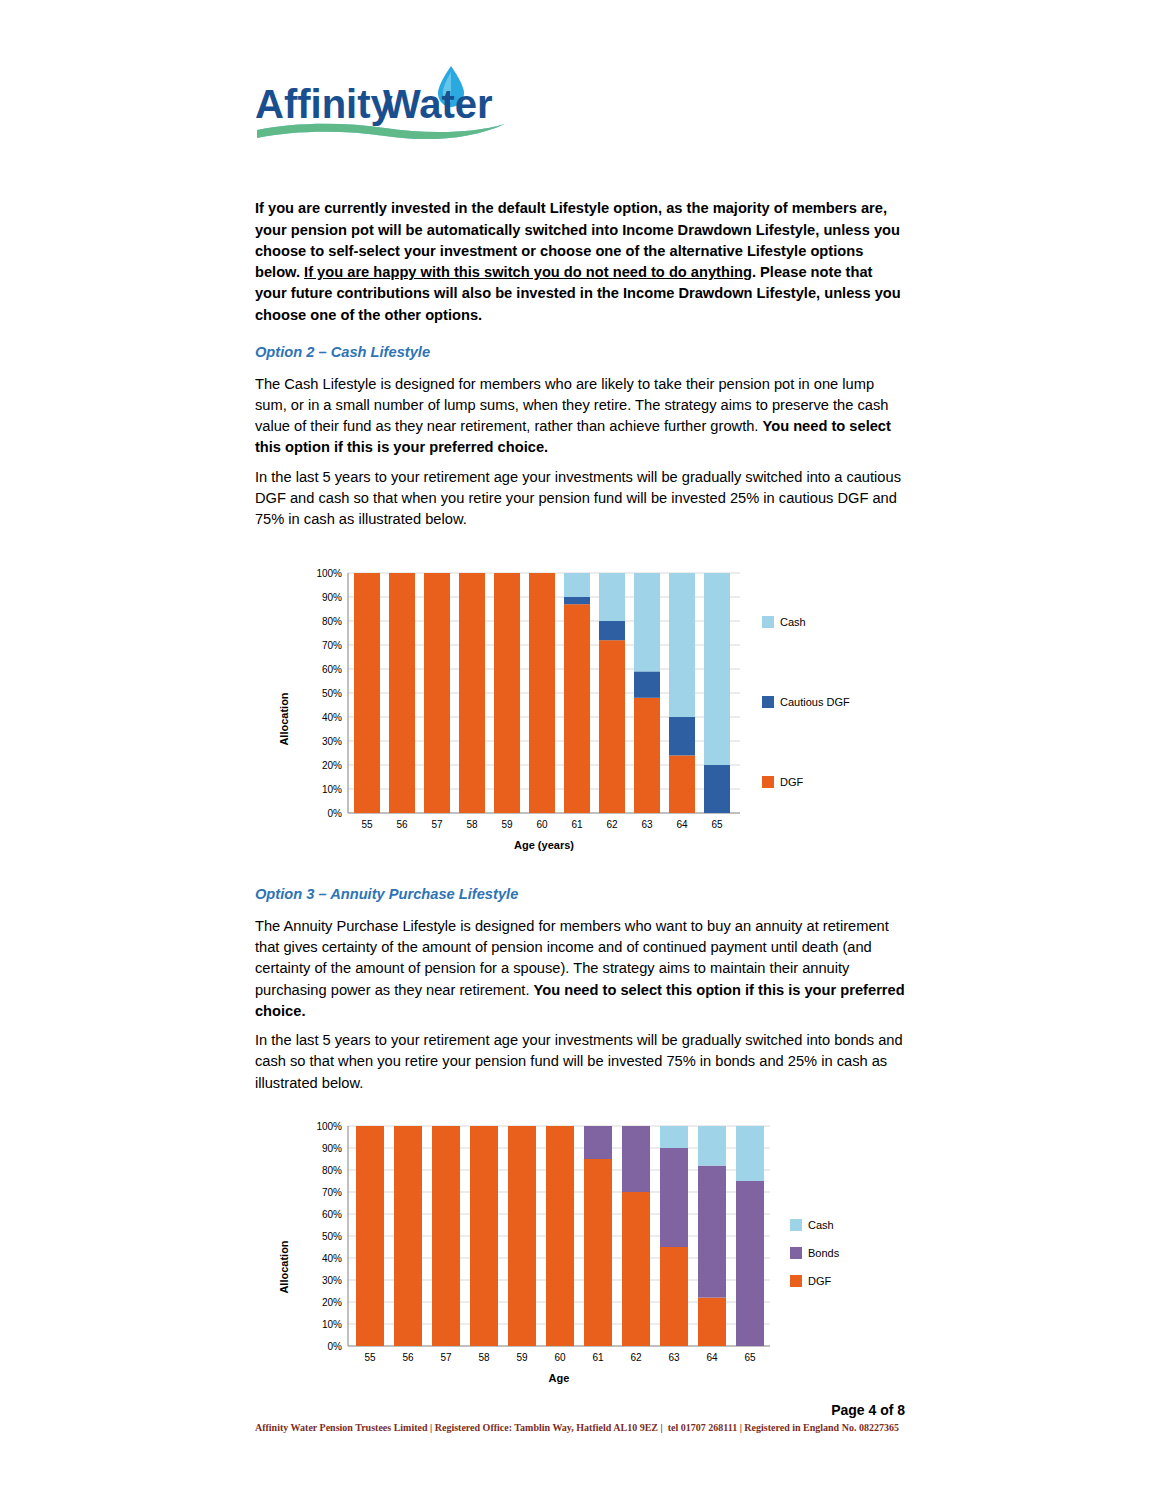Affinity Water
If you are currently invested in the default Lifestyle option, as the majority of members are, your pension pot will be automatically switched into Income Drawdown Lifestyle, unless you choose to self-select your investment or choose one of the alternative Lifestyle options below. If you are happy with this switch you do not need to do anything. Please note that your future contributions will also be invested in the Income Drawdown Lifestyle, unless you choose one of the other options.
Option 2 – Cash Lifestyle
The Cash Lifestyle is designed for members who are likely to take their pension pot in one lump sum, or in a small number of lump sums, when they retire. The strategy aims to preserve the cash value of their fund as they near retirement, rather than achieve further growth. You need to select this option if this is your preferred choice.
In the last 5 years to your retirement age your investments will be gradually switched into a cautious DGF and cash so that when you retire your pension fund will be invested 25% in cautious DGF and 75% in cash as illustrated below.
Allocation 100% 90% 80% 70% 60% 50% 40% 30% 20% 10% 0% 55 56 57 58 59 60 61 62 63 64 65 Age (years) Cash Cautious DGF DGF
Option 3 – Annuity Purchase Lifestyle
The Annuity Purchase Lifestyle is designed for members who want to buy an annuity at retirement that gives certainty of the amount of pension income and of continued payment until death (and certainty of the amount of pension for a spouse). The strategy aims to maintain their annuity purchasing power as they near retirement. You need to select this option if this is your preferred choice.
In the last 5 years to your retirement age your investments will be gradually switched into bonds and cash so that when you retire your pension fund will be invested 75% in bonds and 25% in cash as illustrated below.
Allocation 100% 90% 80% 70% 60% 50% 40% 30% 20% 10% 0% 55 56 57 58 59 60 61 62 63 64 65 Age Cash Bonds DGF
Page 4 of 8
Affinity Water Pension Trustees Limited | Registered Office: Tamblin Way, Hatfield AL10 9EZ | tel 01707 268111 | Registered in England No. 08227365